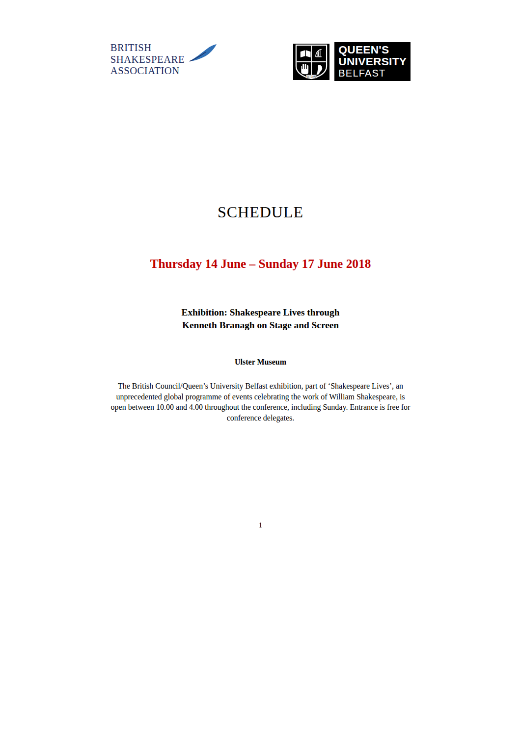British
Shakespeare
Association
EST.1845
QUEEN'S
UNIVERSITY
BELFAST
SCHEDULE
Thursday 14 June – Sunday 17 June 2018
Exhibition: Shakespeare Lives through
Kenneth Branagh on Stage and Screen
Ulster Museum
The British Council/Queen’s University Belfast exhibition, part of ‘Shakespeare Lives’, an unprecedented global programme of events celebrating the work of William Shakespeare, is open between 10.00 and 4.00 throughout the conference, including Sunday. Entrance is free for conference delegates.
1